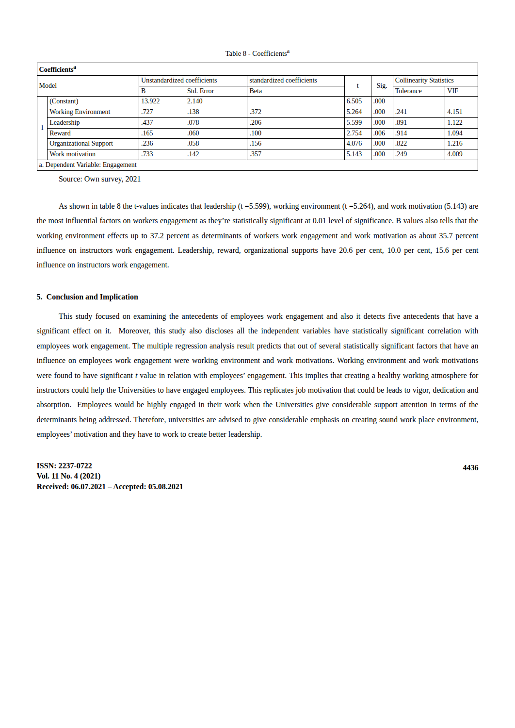Table 8 - Coefficientsa
| Coefficients a |
| Model | Unstandardized coefficients | standardized coefficients | t | Sig. | Collinearity Statistics |
| B | Std. Error | Beta | Tolerance | VIF |
| 1 | (Constant) | 13.922 | 2.140 | | 6.505 | .000 | | |
| Working Environment | .727 | .138 | .372 | 5.264 | .000 | .241 | 4.151 |
| Leadership | .437 | .078 | .206 | 5.599 | .000 | .891 | 1.122 |
| Reward | .165 | .060 | .100 | 2.754 | .006 | .914 | 1.094 |
| Organizational Support | .236 | .058 | .156 | 4.076 | .000 | .822 | 1.216 |
| Work motivation | .733 | .142 | .357 | 5.143 | .000 | .249 | 4.009 |
| a. Dependent Variable: Engagement |
Source: Own survey, 2021
As shown in table 8 the t-values indicates that leadership (t =5.599), working environment (t =5.264), and work motivation (5.143) are the most influential factors on workers engagement as they’re statistically significant at 0.01 level of significance. B values also tells that the working environment effects up to 37.2 percent as determinants of workers work engagement and work motivation as about 35.7 percent influence on instructors work engagement. Leadership, reward, organizational supports have 20.6 per cent, 10.0 per cent, 15.6 per cent influence on instructors work engagement.
5. Conclusion and Implication
This study focused on examining the antecedents of employees work engagement and also it detects five antecedents that have a significant effect on it. Moreover, this study also discloses all the independent variables have statistically significant correlation with employees work engagement. The multiple regression analysis result predicts that out of several statistically significant factors that have an influence on employees work engagement were working environment and work motivations. Working environment and work motivations were found to have significant t value in relation with employees’ engagement. This implies that creating a healthy working atmosphere for instructors could help the Universities to have engaged employees. This replicates job motivation that could be leads to vigor, dedication and absorption. Employees would be highly engaged in their work when the Universities give considerable support attention in terms of the determinants being addressed. Therefore, universities are advised to give considerable emphasis on creating sound work place environment, employees’ motivation and they have to work to create better leadership.
4436
ISSN: 2237-0722
Vol. 11 No. 4 (2021)
Received: 06.07.2021 – Accepted: 05.08.2021